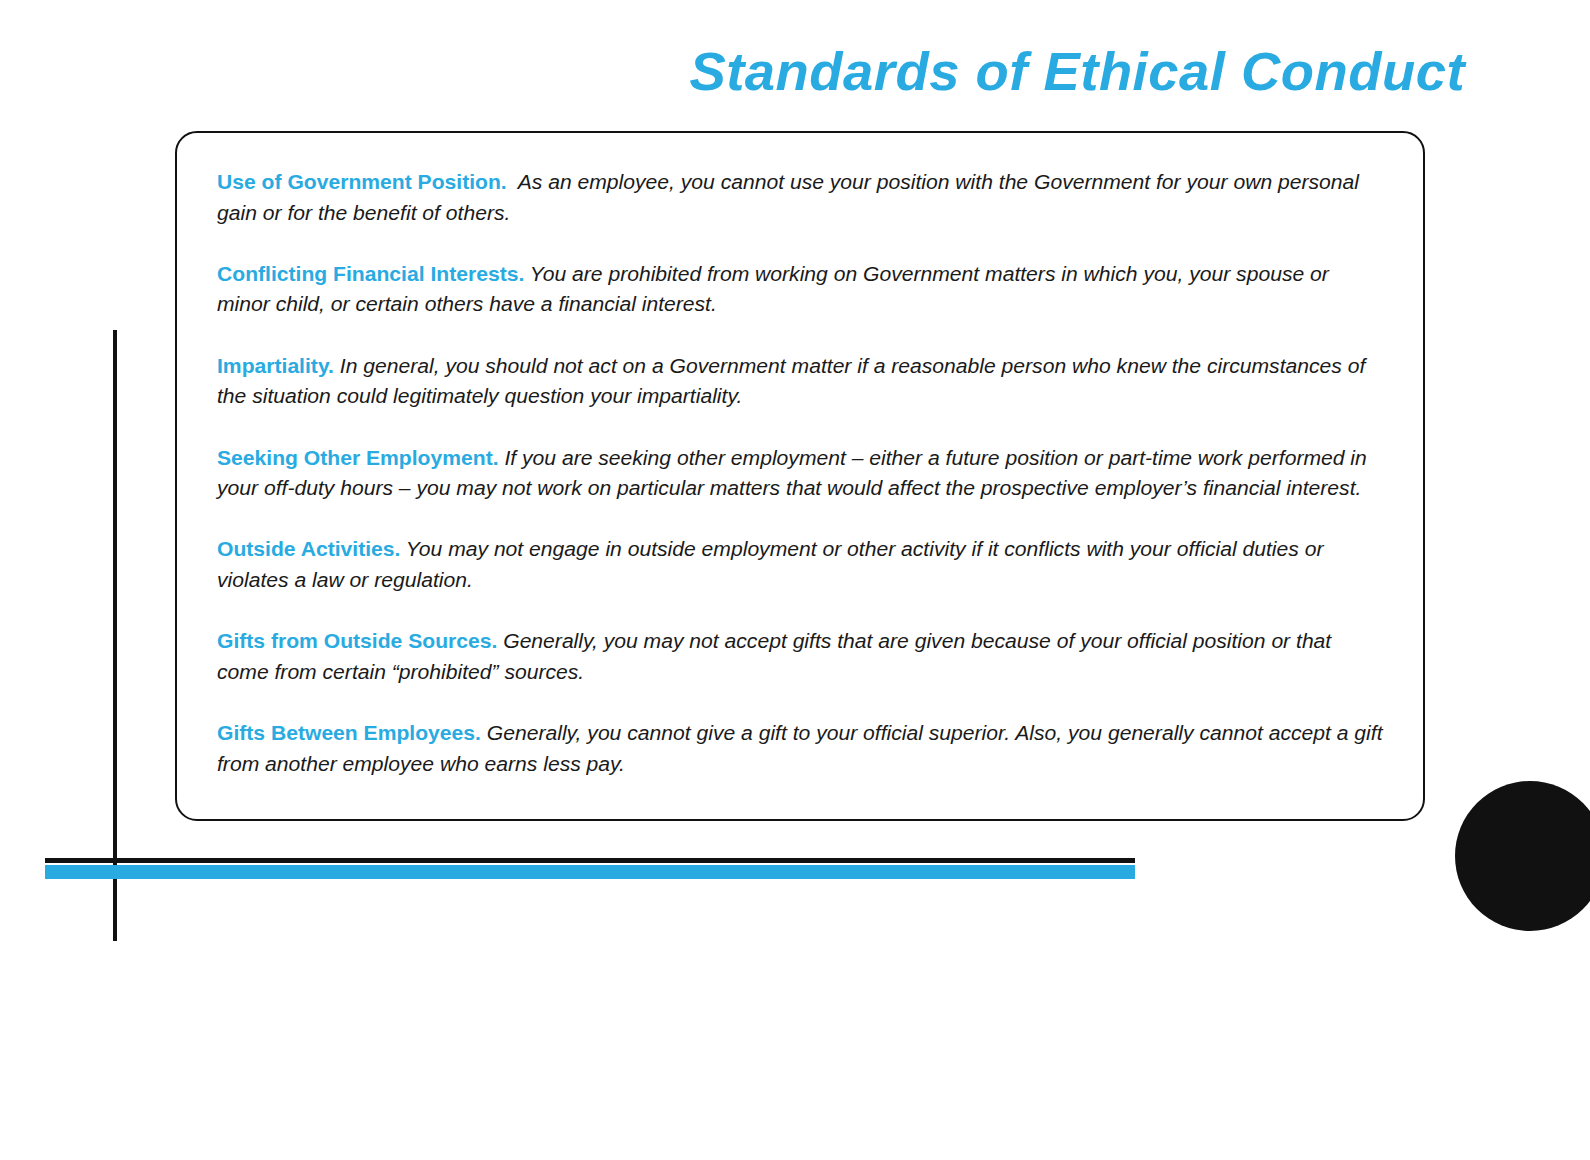Standards of Ethical Conduct
Use of Government Position. As an employee, you cannot use your position with the Government for your own personal gain or for the benefit of others.
Conflicting Financial Interests. You are prohibited from working on Government matters in which you, your spouse or minor child, or certain others have a financial interest.
Impartiality. In general, you should not act on a Government matter if a reasonable person who knew the circumstances of the situation could legitimately question your impartiality.
Seeking Other Employment. If you are seeking other employment – either a future position or part-time work performed in your off-duty hours – you may not work on particular matters that would affect the prospective employer’s financial interest.
Outside Activities. You may not engage in outside employment or other activity if it conflicts with your official duties or violates a law or regulation.
Gifts from Outside Sources. Generally, you may not accept gifts that are given because of your official position or that come from certain “prohibited” sources.
Gifts Between Employees. Generally, you cannot give a gift to your official superior. Also, you generally cannot accept a gift from another employee who earns less pay.